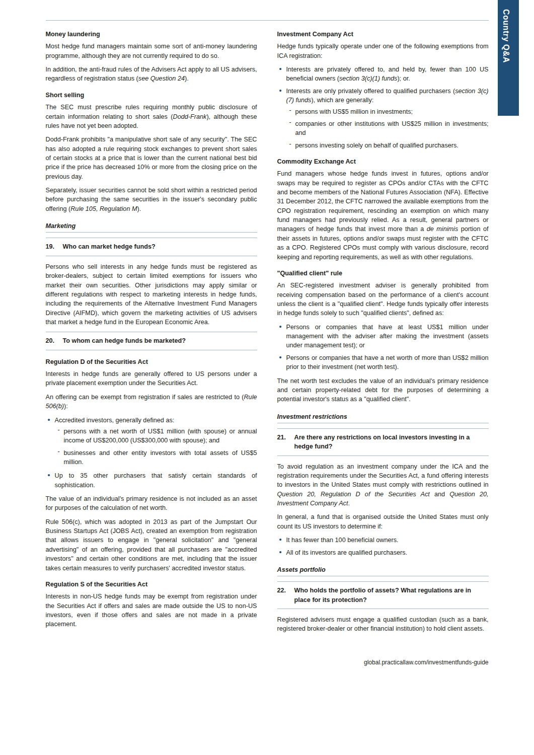Country Q&A
Money laundering
Most hedge fund managers maintain some sort of anti-money laundering programme, although they are not currently required to do so.
In addition, the anti-fraud rules of the Advisers Act apply to all US advisers, regardless of registration status (see Question 24).
Short selling
The SEC must prescribe rules requiring monthly public disclosure of certain information relating to short sales (Dodd-Frank), although these rules have not yet been adopted.
Dodd-Frank prohibits "a manipulative short sale of any security". The SEC has also adopted a rule requiring stock exchanges to prevent short sales of certain stocks at a price that is lower than the current national best bid price if the price has decreased 10% or more from the closing price on the previous day.
Separately, issuer securities cannot be sold short within a restricted period before purchasing the same securities in the issuer's secondary public offering (Rule 105, Regulation M).
Marketing
19. Who can market hedge funds?
Persons who sell interests in any hedge funds must be registered as broker-dealers, subject to certain limited exemptions for issuers who market their own securities. Other jurisdictions may apply similar or different regulations with respect to marketing interests in hedge funds, including the requirements of the Alternative Investment Fund Managers Directive (AIFMD), which govern the marketing activities of US advisers that market a hedge fund in the European Economic Area.
20. To whom can hedge funds be marketed?
Regulation D of the Securities Act
Interests in hedge funds are generally offered to US persons under a private placement exemption under the Securities Act.
An offering can be exempt from registration if sales are restricted to (Rule 506(b)):
Accredited investors, generally defined as:
persons with a net worth of US$1 million (with spouse) or annual income of US$200,000 (US$300,000 with spouse); and
businesses and other entity investors with total assets of US$5 million.
Up to 35 other purchasers that satisfy certain standards of sophistication.
The value of an individual's primary residence is not included as an asset for purposes of the calculation of net worth.
Rule 506(c), which was adopted in 2013 as part of the Jumpstart Our Business Startups Act (JOBS Act), created an exemption from registration that allows issuers to engage in "general solicitation" and "general advertising" of an offering, provided that all purchasers are "accredited investors" and certain other conditions are met, including that the issuer takes certain measures to verify purchasers' accredited investor status.
Regulation S of the Securities Act
Interests in non-US hedge funds may be exempt from registration under the Securities Act if offers and sales are made outside the US to non-US investors, even if those offers and sales are not made in a private placement.
Investment Company Act
Hedge funds typically operate under one of the following exemptions from ICA registration:
Interests are privately offered to, and held by, fewer than 100 US beneficial owners (section 3(c)(1) funds); or.
Interests are only privately offered to qualified purchasers (section 3(c)(7) funds), which are generally:
persons with US$5 million in investments;
companies or other institutions with US$25 million in investments; and
persons investing solely on behalf of qualified purchasers.
Commodity Exchange Act
Fund managers whose hedge funds invest in futures, options and/or swaps may be required to register as CPOs and/or CTAs with the CFTC and become members of the National Futures Association (NFA). Effective 31 December 2012, the CFTC narrowed the available exemptions from the CPO registration requirement, rescinding an exemption on which many fund managers had previously relied. As a result, general partners or managers of hedge funds that invest more than a de minimis portion of their assets in futures, options and/or swaps must register with the CFTC as a CPO. Registered CPOs must comply with various disclosure, record keeping and reporting requirements, as well as with other regulations.
"Qualified client" rule
An SEC-registered investment adviser is generally prohibited from receiving compensation based on the performance of a client's account unless the client is a "qualified client". Hedge funds typically offer interests in hedge funds solely to such "qualified clients", defined as:
Persons or companies that have at least US$1 million under management with the adviser after making the investment (assets under management test); or
Persons or companies that have a net worth of more than US$2 million prior to their investment (net worth test).
The net worth test excludes the value of an individual's primary residence and certain property-related debt for the purposes of determining a potential investor's status as a "qualified client".
Investment restrictions
21. Are there any restrictions on local investors investing in a hedge fund?
To avoid regulation as an investment company under the ICA and the registration requirements under the Securities Act, a fund offering interests to investors in the United States must comply with restrictions outlined in Question 20, Regulation D of the Securities Act and Question 20, Investment Company Act.
In general, a fund that is organised outside the United States must only count its US investors to determine if:
It has fewer than 100 beneficial owners.
All of its investors are qualified purchasers.
Assets portfolio
22. Who holds the portfolio of assets? What regulations are in place for its protection?
Registered advisers must engage a qualified custodian (such as a bank, registered broker-dealer or other financial institution) to hold client assets.
global.practicallaw.com/investmentfunds-guide